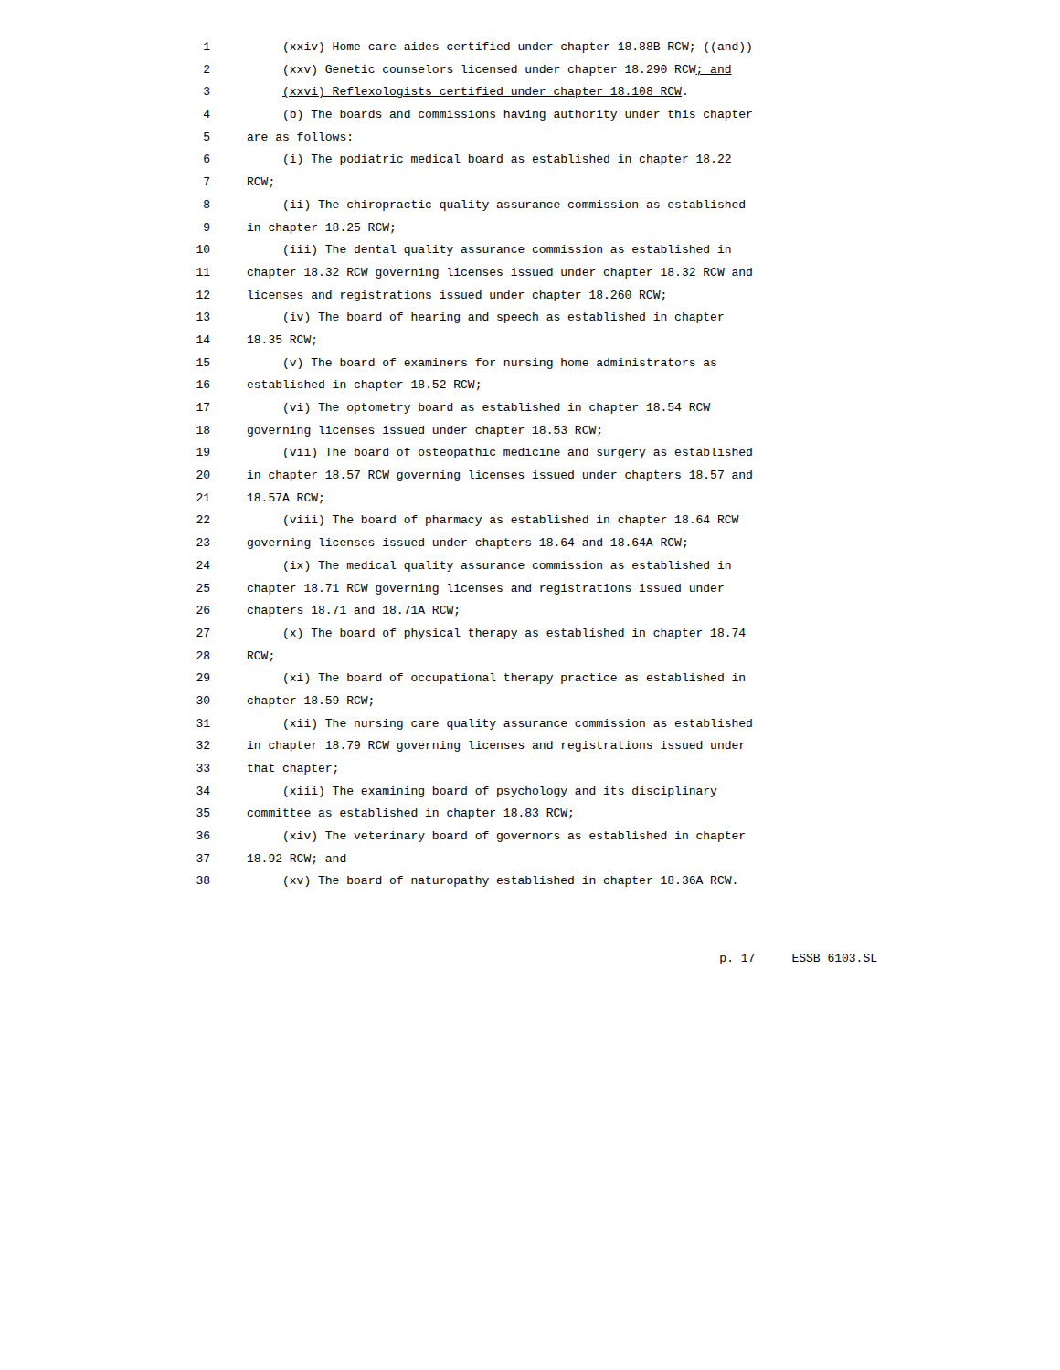(xxiv) Home care aides certified under chapter 18.88B RCW; ((and))
(xxv) Genetic counselors licensed under chapter 18.290 RCW; and
(xxvi) Reflexologists certified under chapter 18.108 RCW.
(b) The boards and commissions having authority under this chapter
are as follows:
(i) The podiatric medical board as established in chapter 18.22
RCW;
(ii) The chiropractic quality assurance commission as established
in chapter 18.25 RCW;
(iii) The dental quality assurance commission as established in
chapter 18.32 RCW governing licenses issued under chapter 18.32 RCW and
licenses and registrations issued under chapter 18.260 RCW;
(iv) The board of hearing and speech as established in chapter
18.35 RCW;
(v) The board of examiners for nursing home administrators as
established in chapter 18.52 RCW;
(vi) The optometry board as established in chapter 18.54 RCW
governing licenses issued under chapter 18.53 RCW;
(vii) The board of osteopathic medicine and surgery as established
in chapter 18.57 RCW governing licenses issued under chapters 18.57 and
18.57A RCW;
(viii) The board of pharmacy as established in chapter 18.64 RCW
governing licenses issued under chapters 18.64 and 18.64A RCW;
(ix) The medical quality assurance commission as established in
chapter 18.71 RCW governing licenses and registrations issued under
chapters 18.71 and 18.71A RCW;
(x) The board of physical therapy as established in chapter 18.74
RCW;
(xi) The board of occupational therapy practice as established in
chapter 18.59 RCW;
(xii) The nursing care quality assurance commission as established
in chapter 18.79 RCW governing licenses and registrations issued under
that chapter;
(xiii) The examining board of psychology and its disciplinary
committee as established in chapter 18.83 RCW;
(xiv) The veterinary board of governors as established in chapter
18.92 RCW; and
(xv) The board of naturopathy established in chapter 18.36A RCW.
p. 17 ESSB 6103.SL